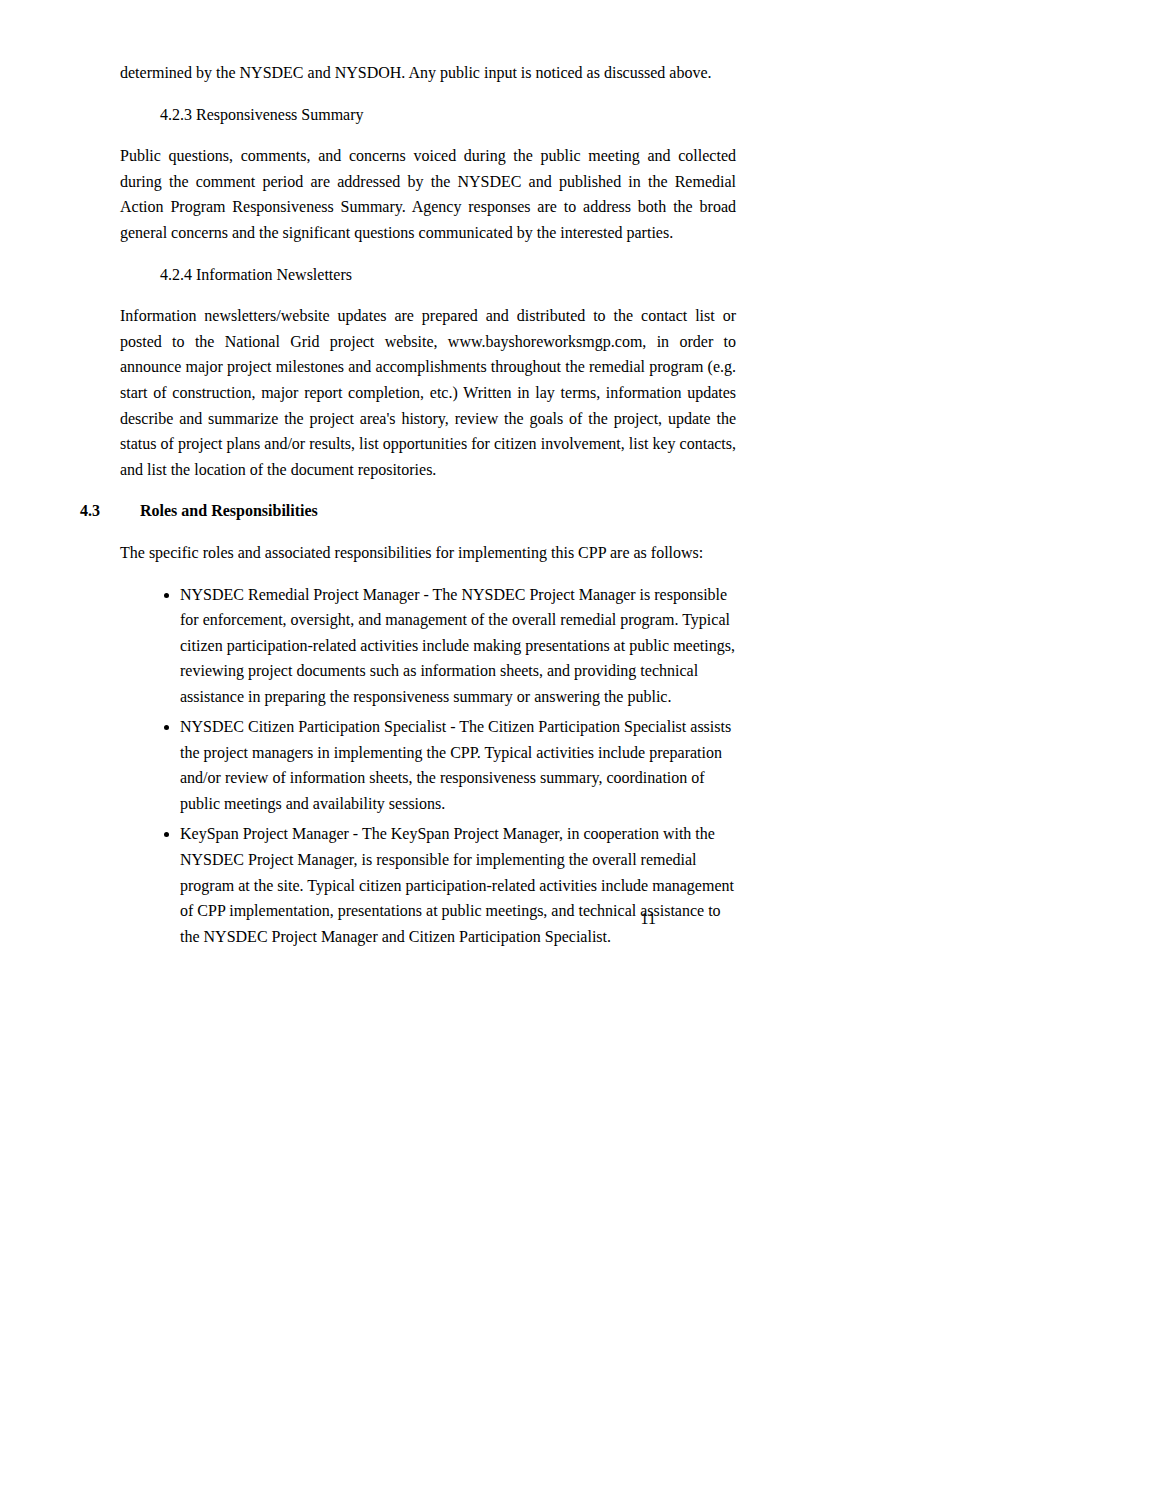determined by the NYSDEC and NYSDOH. Any public input is noticed as discussed above.
4.2.3 Responsiveness Summary
Public questions, comments, and concerns voiced during the public meeting and collected during the comment period are addressed by the NYSDEC and published in the Remedial Action Program Responsiveness Summary. Agency responses are to address both the broad general concerns and the significant questions communicated by the interested parties.
4.2.4 Information Newsletters
Information newsletters/website updates are prepared and distributed to the contact list or posted to the National Grid project website, www.bayshoreworksmgp.com, in order to announce major project milestones and accomplishments throughout the remedial program (e.g. start of construction, major report completion, etc.) Written in lay terms, information updates describe and summarize the project area's history, review the goals of the project, update the status of project plans and/or results, list opportunities for citizen involvement, list key contacts, and list the location of the document repositories.
4.3 Roles and Responsibilities
The specific roles and associated responsibilities for implementing this CPP are as follows:
NYSDEC Remedial Project Manager - The NYSDEC Project Manager is responsible for enforcement, oversight, and management of the overall remedial program. Typical citizen participation-related activities include making presentations at public meetings, reviewing project documents such as information sheets, and providing technical assistance in preparing the responsiveness summary or answering the public.
NYSDEC Citizen Participation Specialist - The Citizen Participation Specialist assists the project managers in implementing the CPP. Typical activities include preparation and/or review of information sheets, the responsiveness summary, coordination of public meetings and availability sessions.
KeySpan Project Manager - The KeySpan Project Manager, in cooperation with the NYSDEC Project Manager, is responsible for implementing the overall remedial program at the site. Typical citizen participation-related activities include management of CPP implementation, presentations at public meetings, and technical assistance to the NYSDEC Project Manager and Citizen Participation Specialist.
11